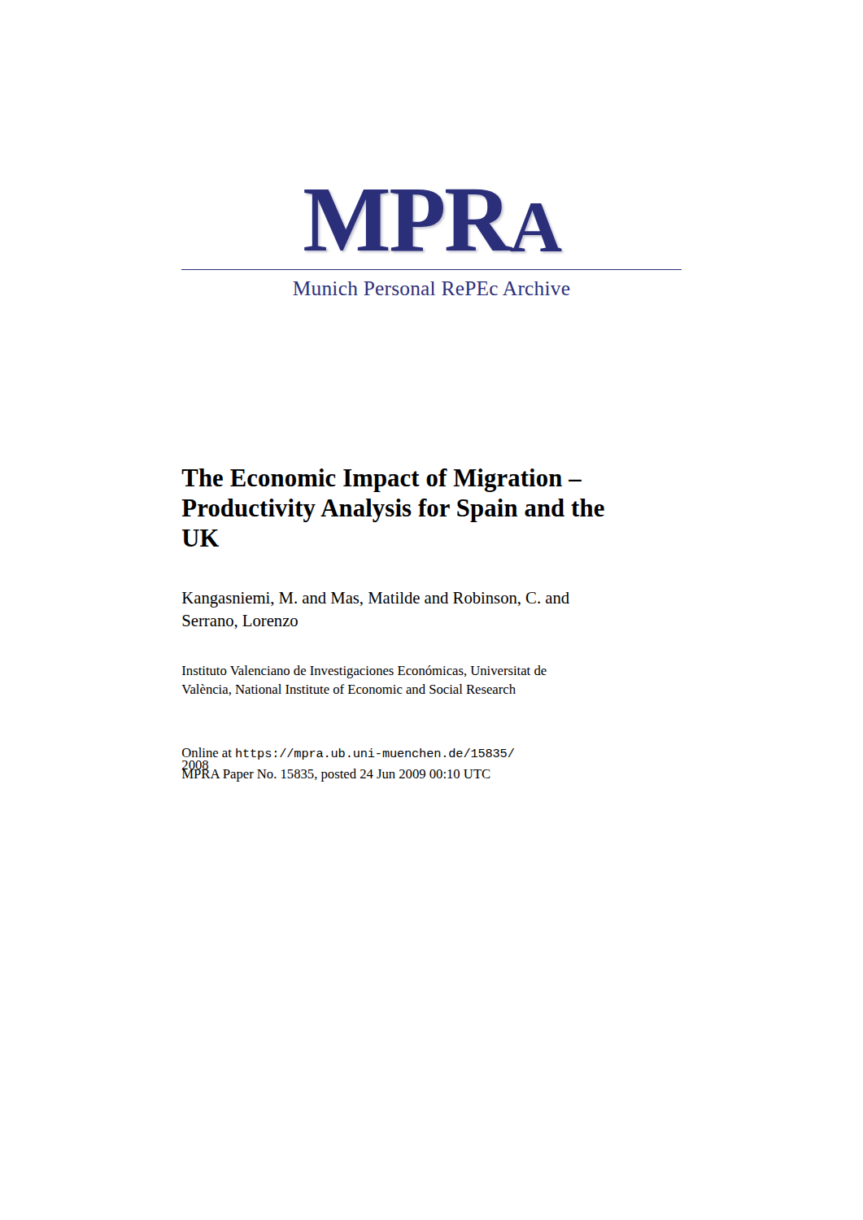MPRA
Munich Personal RePEc Archive
The Economic Impact of Migration –
Productivity Analysis for Spain and the
UK
Kangasniemi, M. and Mas, Matilde and Robinson, C. and
Serrano, Lorenzo
Instituto Valenciano de Investigaciones Económicas, Universitat de
València, National Institute of Economic and Social Research
2008
Online at https://mpra.ub.uni-muenchen.de/15835/
MPRA Paper No. 15835, posted 24 Jun 2009 00:10 UTC